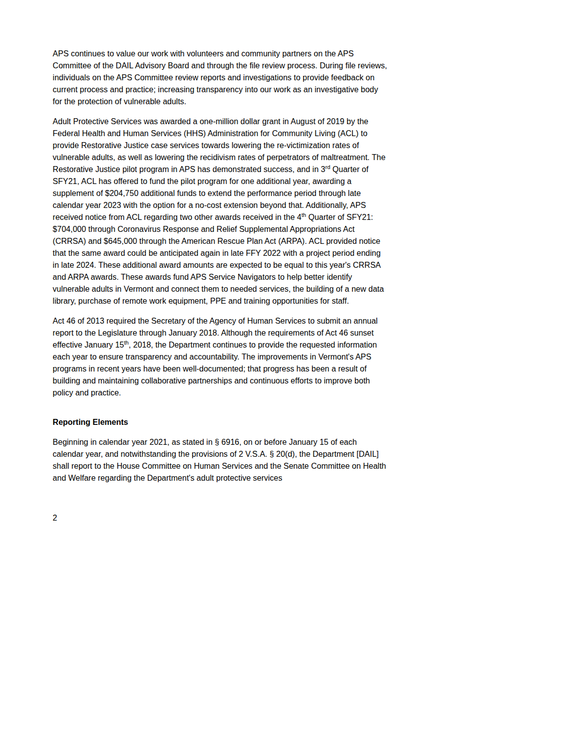APS continues to value our work with volunteers and community partners on the APS Committee of the DAIL Advisory Board and through the file review process. During file reviews, individuals on the APS Committee review reports and investigations to provide feedback on current process and practice; increasing transparency into our work as an investigative body for the protection of vulnerable adults.
Adult Protective Services was awarded a one-million dollar grant in August of 2019 by the Federal Health and Human Services (HHS) Administration for Community Living (ACL) to provide Restorative Justice case services towards lowering the re-victimization rates of vulnerable adults, as well as lowering the recidivism rates of perpetrators of maltreatment. The Restorative Justice pilot program in APS has demonstrated success, and in 3rd Quarter of SFY21, ACL has offered to fund the pilot program for one additional year, awarding a supplement of $204,750 additional funds to extend the performance period through late calendar year 2023 with the option for a no-cost extension beyond that. Additionally, APS received notice from ACL regarding two other awards received in the 4th Quarter of SFY21: $704,000 through Coronavirus Response and Relief Supplemental Appropriations Act (CRRSA) and $645,000 through the American Rescue Plan Act (ARPA). ACL provided notice that the same award could be anticipated again in late FFY 2022 with a project period ending in late 2024. These additional award amounts are expected to be equal to this year's CRRSA and ARPA awards. These awards fund APS Service Navigators to help better identify vulnerable adults in Vermont and connect them to needed services, the building of a new data library, purchase of remote work equipment, PPE and training opportunities for staff.
Act 46 of 2013 required the Secretary of the Agency of Human Services to submit an annual report to the Legislature through January 2018. Although the requirements of Act 46 sunset effective January 15th, 2018, the Department continues to provide the requested information each year to ensure transparency and accountability. The improvements in Vermont's APS programs in recent years have been well-documented; that progress has been a result of building and maintaining collaborative partnerships and continuous efforts to improve both policy and practice.
Reporting Elements
Beginning in calendar year 2021, as stated in § 6916, on or before January 15 of each calendar year, and notwithstanding the provisions of 2 V.S.A. § 20(d), the Department [DAIL] shall report to the House Committee on Human Services and the Senate Committee on Health and Welfare regarding the Department's adult protective services
2